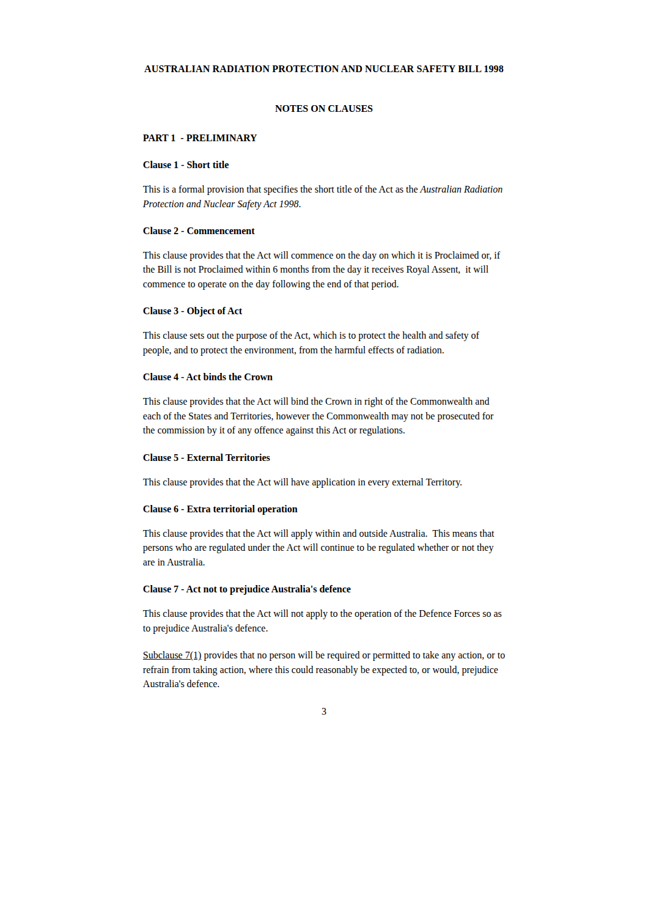Australian Radiation Protection and Nuclear Safety Bill 1998
Notes on Clauses
PART 1 - PRELIMINARY
Clause 1 - Short title
This is a formal provision that specifies the short title of the Act as the Australian Radiation Protection and Nuclear Safety Act 1998.
Clause 2 - Commencement
This clause provides that the Act will commence on the day on which it is Proclaimed or, if the Bill is not Proclaimed within 6 months from the day it receives Royal Assent, it will commence to operate on the day following the end of that period.
Clause 3 - Object of Act
This clause sets out the purpose of the Act, which is to protect the health and safety of people, and to protect the environment, from the harmful effects of radiation.
Clause 4 - Act binds the Crown
This clause provides that the Act will bind the Crown in right of the Commonwealth and each of the States and Territories, however the Commonwealth may not be prosecuted for the commission by it of any offence against this Act or regulations.
Clause 5 - External Territories
This clause provides that the Act will have application in every external Territory.
Clause 6 - Extra territorial operation
This clause provides that the Act will apply within and outside Australia. This means that persons who are regulated under the Act will continue to be regulated whether or not they are in Australia.
Clause 7 - Act not to prejudice Australia's defence
This clause provides that the Act will not apply to the operation of the Defence Forces so as to prejudice Australia's defence.
Subclause 7(1) provides that no person will be required or permitted to take any action, or to refrain from taking action, where this could reasonably be expected to, or would, prejudice Australia's defence.
3